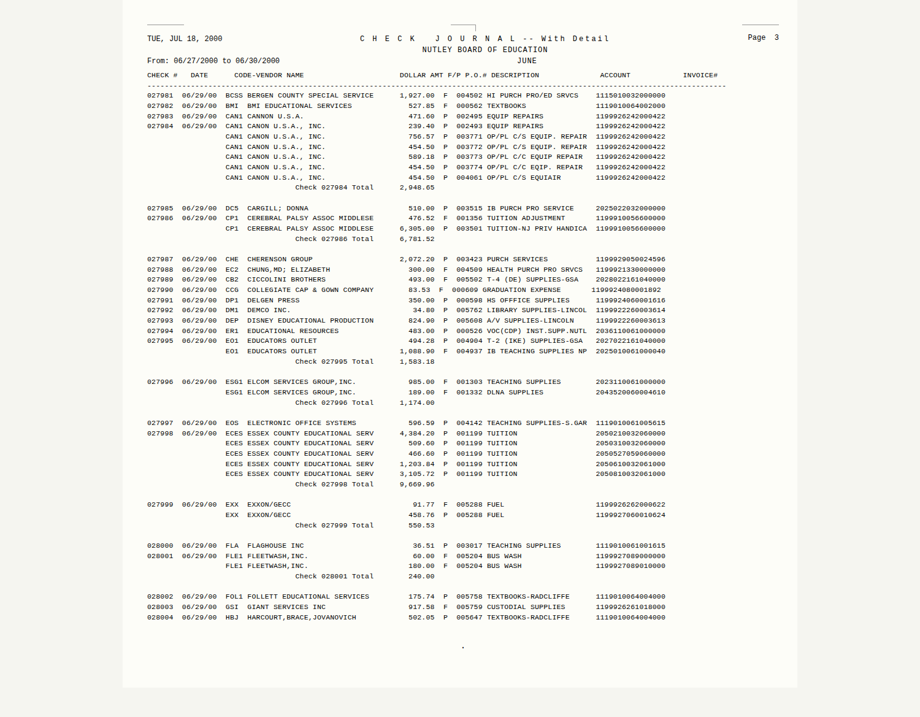TUE, JUL 18, 2000
C H E C K J O U R N A L -- With Detail
NUTLEY BOARD OF EDUCATION
Page 3
From: 06/27/2000 to 06/30/2000
JUNE
CHECK #   DATE      CODE-VENDOR NAME                      DOLLAR AMT F/P P.O.# DESCRIPTION              ACCOUNT            INVOICE#
-------------------------------------------------------------------------------------------------------------------------------------
027981  06/29/00  BCSS BERGEN COUNTY SPECIAL SERVICE      1,927.00  F  004502 HI PURCH PRO/ED SRVCS    1115010032000000
027982  06/29/00  BMI  BMI EDUCATIONAL SERVICES             527.85  F  000562 TEXTBOOKS                1119010064002000
027983  06/29/00  CAN1 CANNON U.S.A.                        471.60  P  002495 EQUIP REPAIRS            1199926242000422
027984  06/29/00  CAN1 CANON U.S.A., INC.                   239.40  P  002493 EQUIP REPAIRS            1199926242000422
                  CAN1 CANON U.S.A., INC.                   756.57  P  003771 OP/PL C/S EQUIP. REPAIR  1199926242000422
                  CAN1 CANON U.S.A., INC.                   454.50  P  003772 OP/PL C/S EQUIP. REPAIR  1199926242000422
                  CAN1 CANON U.S.A., INC.                   589.18  P  003773 OP/PL C/C EQUIP REPAIR   1199926242000422
                  CAN1 CANON U.S.A., INC.                   454.50  P  003774 OP/PL C/C EQIP. REPAIR   1199926242000422
                  CAN1 CANON U.S.A., INC.                   454.50  P  004061 OP/PL C/S EQUIAIR        1199926242000422
                                  Check 027984 Total      2,948.65

027985  06/29/00  DC5  CARGILL; DONNA                       510.00  P  003515 IB PURCH PRO SERVICE     2025022032000000
027986  06/29/00  CP1  CEREBRAL PALSY ASSOC MIDDLESE        476.52  F  001356 TUITION ADJUSTMENT       1199910056600000
                  CP1  CEREBRAL PALSY ASSOC MIDDLESE      6,305.00  P  003501 TUITION-NJ PRIV HANDICA  1199910056600000
                                  Check 027986 Total      6,781.52

027987  06/29/00  CHE  CHERENSON GROUP                    2,072.20  P  003423 PURCH SERVICES           1199929050024596
027988  06/29/00  EC2  CHUNG,MD; ELIZABETH                  300.00  F  004509 HEALTH PURCH PRO SRVCS   1199921330000000
027989  06/29/00  CB2  CICCOLINI BROTHERS                   493.00  F  005502 T-4 (DE) SUPPLIES-GSA    2028022161040000
027990  06/29/00  CCG  COLLEGIATE CAP & GOWN COMPANY        83.53  F  000609 GRADUATION EXPENSE       1199924080001892
027991  06/29/00  DP1  DELGEN PRESS                         350.00  P  000598 HS OFFFICE SUPPLIES      1199924060001616
027992  06/29/00  DM1  DEMCO INC.                            34.80  P  005762 LIBRARY SUPPLIES-LINCOL  1199922260003614
027993  06/29/00  DEP  DISNEY EDUCATIONAL PRODUCTION        824.90  P  005608 A/V SUPPLIES-LINCOLN     1199922260003613
027994  06/29/00  ER1  EDUCATIONAL RESOURCES                483.00  P  000526 VOC(CDP) INST.SUPP.NUTL  2036110061000000
027995  06/29/00  EO1  EDUCATORS OUTLET                     494.28  P  004904 T-2 (IKE) SUPPLIES-GSA   2027022161040000
                  EO1  EDUCATORS OUTLET                   1,088.90  F  004937 IB TEACHING SUPPLIES NP  2025010061000040
                                  Check 027995 Total      1,583.18

027996  06/29/00  ESG1 ELCOM SERVICES GROUP,INC.            985.00  F  001303 TEACHING SUPPLIES        2023110061000000
                  ESG1 ELCOM SERVICES GROUP,INC.            189.00  F  001332 DLNA SUPPLIES            2043520060004610
                                  Check 027996 Total      1,174.00

027997  06/29/00  EOS  ELECTRONIC OFFICE SYSTEMS            596.59  P  004142 TEACHING SUPPLIES-S.GAR  1119010061005615
027998  06/29/00  ECES ESSEX COUNTY EDUCATIONAL SERV      4,384.20  P  001199 TUITION                  2050210032060000
                  ECES ESSEX COUNTY EDUCATIONAL SERV        509.60  P  001199 TUITION                  2050310032060000
                  ECES ESSEX COUNTY EDUCATIONAL SERV        466.60  P  001199 TUITION                  2050527059060000
                  ECES ESSEX COUNTY EDUCATIONAL SERV      1,203.84  P  001199 TUITION                  2050610032061000
                  ECES ESSEX COUNTY EDUCATIONAL SERV      3,105.72  P  001199 TUITION                  2050810032061000
                                  Check 027998 Total      9,669.96

027999  06/29/00  EXX  EXXON/GECC                            91.77  F  005288 FUEL                     1199926262000622
                  EXX  EXXON/GECC                           458.76  P  005288 FUEL                     1199927060010624
                                  Check 027999 Total        550.53

028000  06/29/00  FLA  FLAGHOUSE INC                         36.51  P  003017 TEACHING SUPPLIES        1119010061001615
028001  06/29/00  FLE1 FLEETWASH,INC.                        60.00  F  005204 BUS WASH                 1199927089000000
                  FLE1 FLEETWASH,INC.                       180.00  F  005204 BUS WASH                 1199927089010000
                                  Check 028001 Total        240.00

028002  06/29/00  FOL1 FOLLETT EDUCATIONAL SERVICES         175.74  P  005758 TEXTBOOKS-RADCLIFFE      1119010064004000
028003  06/29/00  GSI  GIANT SERVICES INC                   917.58  F  005759 CUSTODIAL SUPPLIES       1199926261018000
028004  06/29/00  HBJ  HARCOURT,BRACE,JOVANOVICH            502.05  P  005647 TEXTBOOKS-RADCLIFFE      1119010064004000
.